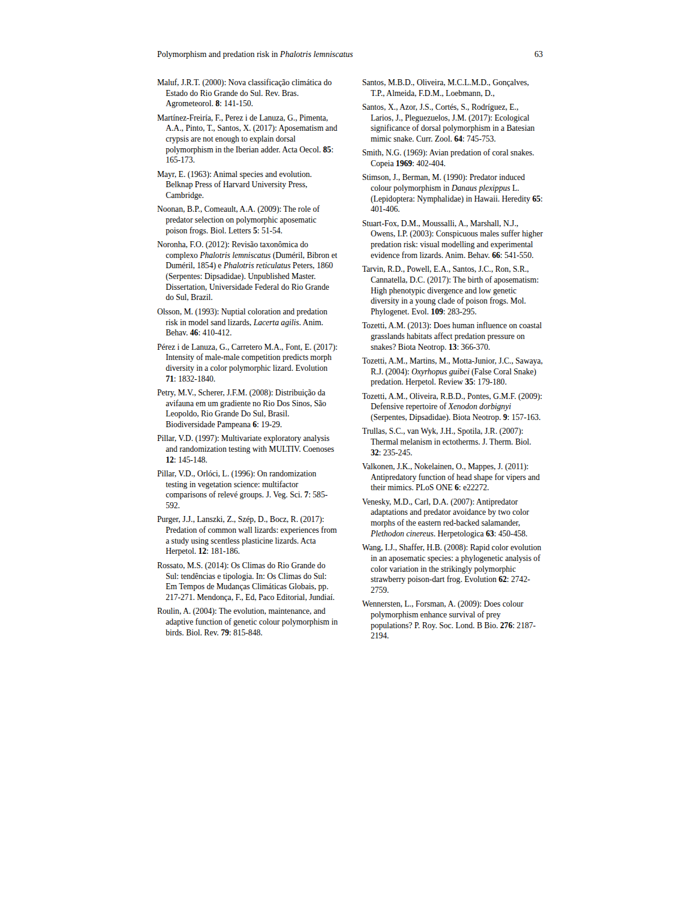Polymorphism and predation risk in Phalotris lemniscatus 63
Maluf, J.R.T. (2000): Nova classificação climática do Estado do Rio Grande do Sul. Rev. Bras. Agrometeorol. 8: 141-150.
Martínez-Freiría, F., Perez i de Lanuza, G., Pimenta, A.A., Pinto, T., Santos, X. (2017): Aposematism and crypsis are not enough to explain dorsal polymorphism in the Iberian adder. Acta Oecol. 85: 165-173.
Mayr, E. (1963): Animal species and evolution. Belknap Press of Harvard University Press, Cambridge.
Noonan, B.P., Comeault, A.A. (2009): The role of predator selection on polymorphic aposematic poison frogs. Biol. Letters 5: 51-54.
Noronha, F.O. (2012): Revisão taxonômica do complexo Phalotris lemniscatus (Duméril, Bibron et Duméril, 1854) e Phalotris reticulatus Peters, 1860 (Serpentes: Dipsadidae). Unpublished Master. Dissertation, Universidade Federal do Rio Grande do Sul, Brazil.
Olsson, M. (1993): Nuptial coloration and predation risk in model sand lizards, Lacerta agilis. Anim. Behav. 46: 410-412.
Pérez i de Lanuza, G., Carretero M.A., Font, E. (2017): Intensity of male-male competition predicts morph diversity in a color polymorphic lizard. Evolution 71: 1832-1840.
Petry, M.V., Scherer, J.F.M. (2008): Distribuição da avifauna em um gradiente no Rio Dos Sinos, São Leopoldo, Rio Grande Do Sul, Brasil. Biodiversidade Pampeana 6: 19-29.
Pillar, V.D. (1997): Multivariate exploratory analysis and randomization testing with MULTIV. Coenoses 12: 145-148.
Pillar, V.D., Orlóci, L. (1996): On randomization testing in vegetation science: multifactor comparisons of relevé groups. J. Veg. Sci. 7: 585-592.
Purger, J.J., Lanszki, Z., Szép, D., Bocz, R. (2017): Predation of common wall lizards: experiences from a study using scentless plasticine lizards. Acta Herpetol. 12: 181-186.
Rossato, M.S. (2014): Os Climas do Rio Grande do Sul: tendências e tipologia. In: Os Climas do Sul: Em Tempos de Mudanças Climáticas Globais, pp. 217-271. Mendonça, F., Ed, Paco Editorial, Jundiaí.
Roulin, A. (2004): The evolution, maintenance, and adaptive function of genetic colour polymorphism in birds. Biol. Rev. 79: 815-848.
Santos, M.B.D., Oliveira, M.C.L.M.D., Gonçalves, T.P., Almeida, F.D.M., Loebmann, D.,
Santos, X., Azor, J.S., Cortés, S., Rodríguez, E., Larios, J., Pleguezuelos, J.M. (2017): Ecological significance of dorsal polymorphism in a Batesian mimic snake. Curr. Zool. 64: 745-753.
Smith, N.G. (1969): Avian predation of coral snakes. Copeia 1969: 402-404.
Stimson, J., Berman, M. (1990): Predator induced colour polymorphism in Danaus plexippus L. (Lepidoptera: Nymphalidae) in Hawaii. Heredity 65: 401-406.
Stuart-Fox, D.M., Moussalli, A., Marshall, N.J., Owens, I.P. (2003): Conspicuous males suffer higher predation risk: visual modelling and experimental evidence from lizards. Anim. Behav. 66: 541-550.
Tarvin, R.D., Powell, E.A., Santos, J.C., Ron, S.R., Cannatella, D.C. (2017): The birth of aposematism: High phenotypic divergence and low genetic diversity in a young clade of poison frogs. Mol. Phylogenet. Evol. 109: 283-295.
Tozetti, A.M. (2013): Does human influence on coastal grasslands habitats affect predation pressure on snakes? Biota Neotrop. 13: 366-370.
Tozetti, A.M., Martins, M., Motta-Junior, J.C., Sawaya, R.J. (2004): Oxyrhopus guibei (False Coral Snake) predation. Herpetol. Review 35: 179-180.
Tozetti, A.M., Oliveira, R.B.D., Pontes, G.M.F. (2009): Defensive repertoire of Xenodon dorbignyi (Serpentes, Dipsadidae). Biota Neotrop. 9: 157-163.
Trullas, S.C., van Wyk, J.H., Spotila, J.R. (2007): Thermal melanism in ectotherms. J. Therm. Biol. 32: 235-245.
Valkonen, J.K., Nokelainen, O., Mappes, J. (2011): Antipredatory function of head shape for vipers and their mimics. PLoS ONE 6: e22272.
Venesky, M.D., Carl, D.A. (2007): Antipredator adaptations and predator avoidance by two color morphs of the eastern red-backed salamander, Plethodon cinereus. Herpetologica 63: 450-458.
Wang, I.J., Shaffer, H.B. (2008): Rapid color evolution in an aposematic species: a phylogenetic analysis of color variation in the strikingly polymorphic strawberry poison-dart frog. Evolution 62: 2742-2759.
Wennersten, L., Forsman, A. (2009): Does colour polymorphism enhance survival of prey populations? P. Roy. Soc. Lond. B Bio. 276: 2187-2194.